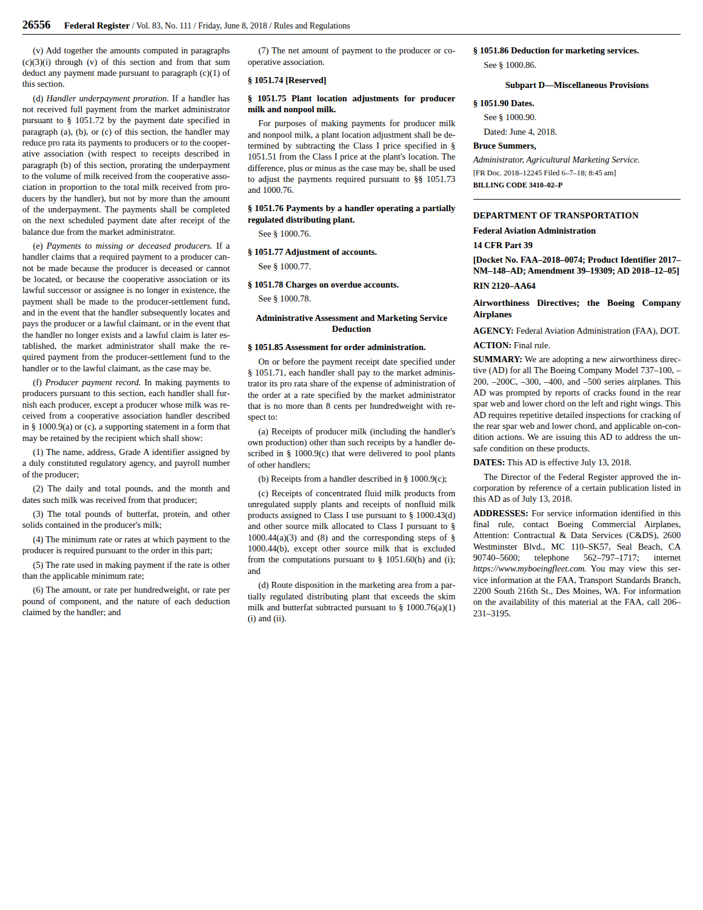26556 Federal Register / Vol. 83, No. 111 / Friday, June 8, 2018 / Rules and Regulations
(v) Add together the amounts computed in paragraphs (c)(3)(i) through (v) of this section and from that sum deduct any payment made pursuant to paragraph (c)(1) of this section.
(d) Handler underpayment proration. If a handler has not received full payment from the market administrator pursuant to § 1051.72 by the payment date specified in paragraph (a), (b), or (c) of this section, the handler may reduce pro rata its payments to producers or to the cooperative association (with respect to receipts described in paragraph (b) of this section, prorating the underpayment to the volume of milk received from the cooperative association in proportion to the total milk received from producers by the handler), but not by more than the amount of the underpayment. The payments shall be completed on the next scheduled payment date after receipt of the balance due from the market administrator.
(e) Payments to missing or deceased producers. If a handler claims that a required payment to a producer cannot be made because the producer is deceased or cannot be located, or because the cooperative association or its lawful successor or assignee is no longer in existence, the payment shall be made to the producer-settlement fund, and in the event that the handler subsequently locates and pays the producer or a lawful claimant, or in the event that the handler no longer exists and a lawful claim is later established, the market administrator shall make the required payment from the producer-settlement fund to the handler or to the lawful claimant, as the case may be.
(f) Producer payment record. In making payments to producers pursuant to this section, each handler shall furnish each producer, except a producer whose milk was received from a cooperative association handler described in § 1000.9(a) or (c), a supporting statement in a form that may be retained by the recipient which shall show:
(1) The name, address, Grade A identifier assigned by a duly constituted regulatory agency, and payroll number of the producer;
(2) The daily and total pounds, and the month and dates such milk was received from that producer;
(3) The total pounds of butterfat, protein, and other solids contained in the producer's milk;
(4) The minimum rate or rates at which payment to the producer is required pursuant to the order in this part;
(5) The rate used in making payment if the rate is other than the applicable minimum rate;
(6) The amount, or rate per hundredweight, or rate per pound of component, and the nature of each deduction claimed by the handler; and
(7) The net amount of payment to the producer or cooperative association.
§ 1051.74 [Reserved]
§ 1051.75 Plant location adjustments for producer milk and nonpool milk.
For purposes of making payments for producer milk and nonpool milk, a plant location adjustment shall be determined by subtracting the Class I price specified in § 1051.51 from the Class I price at the plant's location. The difference, plus or minus as the case may be, shall be used to adjust the payments required pursuant to §§ 1051.73 and 1000.76.
§ 1051.76 Payments by a handler operating a partially regulated distributing plant.
See § 1000.76.
§ 1051.77 Adjustment of accounts.
See § 1000.77.
§ 1051.78 Charges on overdue accounts.
See § 1000.78.
Administrative Assessment and Marketing Service Deduction
§ 1051.85 Assessment for order administration.
On or before the payment receipt date specified under § 1051.71, each handler shall pay to the market administrator its pro rata share of the expense of administration of the order at a rate specified by the market administrator that is no more than 8 cents per hundredweight with respect to:
(a) Receipts of producer milk (including the handler's own production) other than such receipts by a handler described in § 1000.9(c) that were delivered to pool plants of other handlers;
(b) Receipts from a handler described in § 1000.9(c);
(c) Receipts of concentrated fluid milk products from unregulated supply plants and receipts of nonfluid milk products assigned to Class I use pursuant to § 1000.43(d) and other source milk allocated to Class I pursuant to § 1000.44(a)(3) and (8) and the corresponding steps of § 1000.44(b), except other source milk that is excluded from the computations pursuant to § 1051.60(h) and (i); and
(d) Route disposition in the marketing area from a partially regulated distributing plant that exceeds the skim milk and butterfat subtracted pursuant to § 1000.76(a)(1)(i) and (ii).
§ 1051.86 Deduction for marketing services.
See § 1000.86.
Subpart D—Miscellaneous Provisions
§ 1051.90 Dates.
See § 1000.90.
Dated: June 4, 2018.
Bruce Summers,
Administrator, Agricultural Marketing Service.
[FR Doc. 2018–12245 Filed 6–7–18; 8:45 am]
BILLING CODE 3410–02–P
DEPARTMENT OF TRANSPORTATION
Federal Aviation Administration
14 CFR Part 39
[Docket No. FAA–2018–0074; Product Identifier 2017–NM–148–AD; Amendment 39–19309; AD 2018–12–05]
RIN 2120–AA64
Airworthiness Directives; the Boeing Company Airplanes
AGENCY: Federal Aviation Administration (FAA), DOT.
ACTION: Final rule.
SUMMARY: We are adopting a new airworthiness directive (AD) for all The Boeing Company Model 737–100, –200, –200C, –300, –400, and –500 series airplanes. This AD was prompted by reports of cracks found in the rear spar web and lower chord on the left and right wings. This AD requires repetitive detailed inspections for cracking of the rear spar web and lower chord, and applicable on-condition actions. We are issuing this AD to address the unsafe condition on these products.
DATES: This AD is effective July 13, 2018.
The Director of the Federal Register approved the incorporation by reference of a certain publication listed in this AD as of July 13, 2018.
ADDRESSES: For service information identified in this final rule, contact Boeing Commercial Airplanes, Attention: Contractual & Data Services (C&DS), 2600 Westminster Blvd., MC 110–SK57, Seal Beach, CA 90740–5600; telephone 562–797–1717; internet https://www.myboeingfleet.com. You may view this service information at the FAA, Transport Standards Branch, 2200 South 216th St., Des Moines, WA. For information on the availability of this material at the FAA, call 206–231–3195.